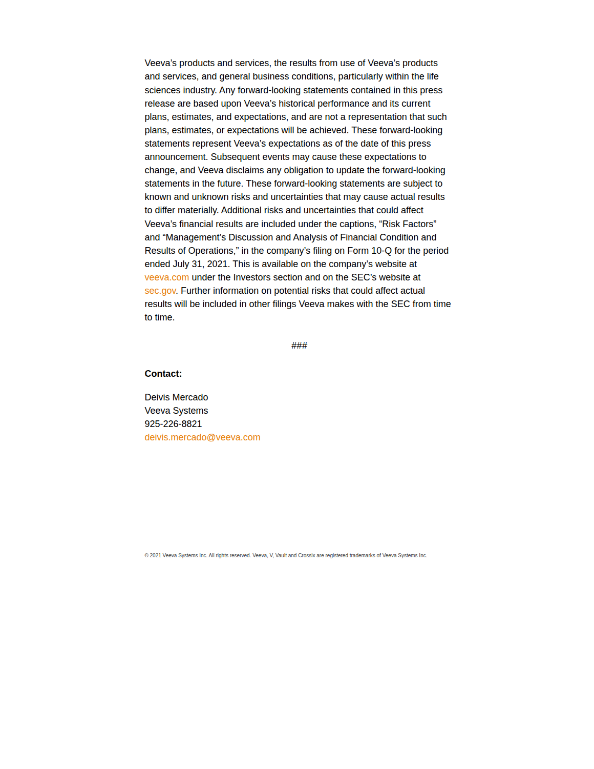Veeva’s products and services, the results from use of Veeva’s products and services, and general business conditions, particularly within the life sciences industry. Any forward-looking statements contained in this press release are based upon Veeva’s historical performance and its current plans, estimates, and expectations, and are not a representation that such plans, estimates, or expectations will be achieved. These forward-looking statements represent Veeva’s expectations as of the date of this press announcement. Subsequent events may cause these expectations to change, and Veeva disclaims any obligation to update the forward-looking statements in the future. These forward-looking statements are subject to known and unknown risks and uncertainties that may cause actual results to differ materially. Additional risks and uncertainties that could affect Veeva’s financial results are included under the captions, “Risk Factors” and “Management’s Discussion and Analysis of Financial Condition and Results of Operations,” in the company’s filing on Form 10-Q for the period ended July 31, 2021. This is available on the company’s website at veeva.com under the Investors section and on the SEC’s website at sec.gov. Further information on potential risks that could affect actual results will be included in other filings Veeva makes with the SEC from time to time.
###
Contact:
Deivis Mercado
Veeva Systems
925-226-8821
deivis.mercado@veeva.com
© 2021 Veeva Systems Inc. All rights reserved. Veeva, V, Vault and Crossix are registered trademarks of Veeva Systems Inc.